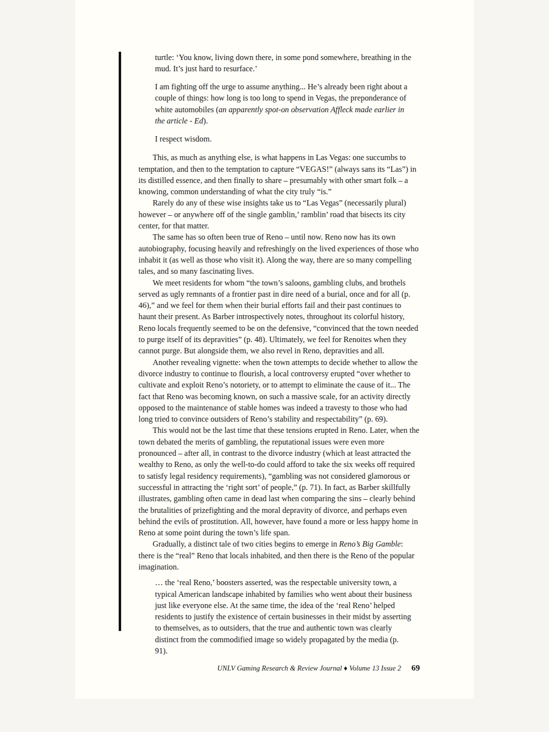turtle: ‘You know, living down there, in some pond somewhere, breathing in the mud. It’s just hard to resurface.’
I am fighting off the urge to assume anything... He’s already been right about a couple of things: how long is too long to spend in Vegas, the preponderance of white automobiles (an apparently spot-on observation Affleck made earlier in the article - Ed).
I respect wisdom.
This, as much as anything else, is what happens in Las Vegas: one succumbs to temptation, and then to the temptation to capture “VEGAS!” (always sans its “Las”) in its distilled essence, and then finally to share – presumably with other smart folk – a knowing, common understanding of what the city truly “is.”
Rarely do any of these wise insights take us to “Las Vegas” (necessarily plural) however – or anywhere off of the single gamblin,’ ramblin’ road that bisects its city center, for that matter.
The same has so often been true of Reno – until now. Reno now has its own autobiography, focusing heavily and refreshingly on the lived experiences of those who inhabit it (as well as those who visit it). Along the way, there are so many compelling tales, and so many fascinating lives.
We meet residents for whom “the town’s saloons, gambling clubs, and brothels served as ugly remnants of a frontier past in dire need of a burial, once and for all (p. 46),” and we feel for them when their burial efforts fail and their past continues to haunt their present. As Barber introspectively notes, throughout its colorful history, Reno locals frequently seemed to be on the defensive, “convinced that the town needed to purge itself of its depravities” (p. 48). Ultimately, we feel for Renoites when they cannot purge. But alongside them, we also revel in Reno, depravities and all.
Another revealing vignette: when the town attempts to decide whether to allow the divorce industry to continue to flourish, a local controversy erupted “over whether to cultivate and exploit Reno’s notoriety, or to attempt to eliminate the cause of it... The fact that Reno was becoming known, on such a massive scale, for an activity directly opposed to the maintenance of stable homes was indeed a travesty to those who had long tried to convince outsiders of Reno’s stability and respectability” (p. 69).
This would not be the last time that these tensions erupted in Reno. Later, when the town debated the merits of gambling, the reputational issues were even more pronounced – after all, in contrast to the divorce industry (which at least attracted the wealthy to Reno, as only the well-to-do could afford to take the six weeks off required to satisfy legal residency requirements), “gambling was not considered glamorous or successful in attracting the ‘right sort’ of people,” (p. 71). In fact, as Barber skillfully illustrates, gambling often came in dead last when comparing the sins – clearly behind the brutalities of prizefighting and the moral depravity of divorce, and perhaps even behind the evils of prostitution. All, however, have found a more or less happy home in Reno at some point during the town’s life span.
Gradually, a distinct tale of two cities begins to emerge in Reno’s Big Gamble: there is the “real” Reno that locals inhabited, and then there is the Reno of the popular imagination.
… the ‘real Reno,’ boosters asserted, was the respectable university town, a typical American landscape inhabited by families who went about their business just like everyone else. At the same time, the idea of the ‘real Reno’ helped residents to justify the existence of certain businesses in their midst by asserting to themselves, as to outsiders, that the true and authentic town was clearly distinct from the commodified image so widely propagated by the media (p. 91).
UNLV Gaming Research & Review Journal ♦ Volume 13 Issue 269